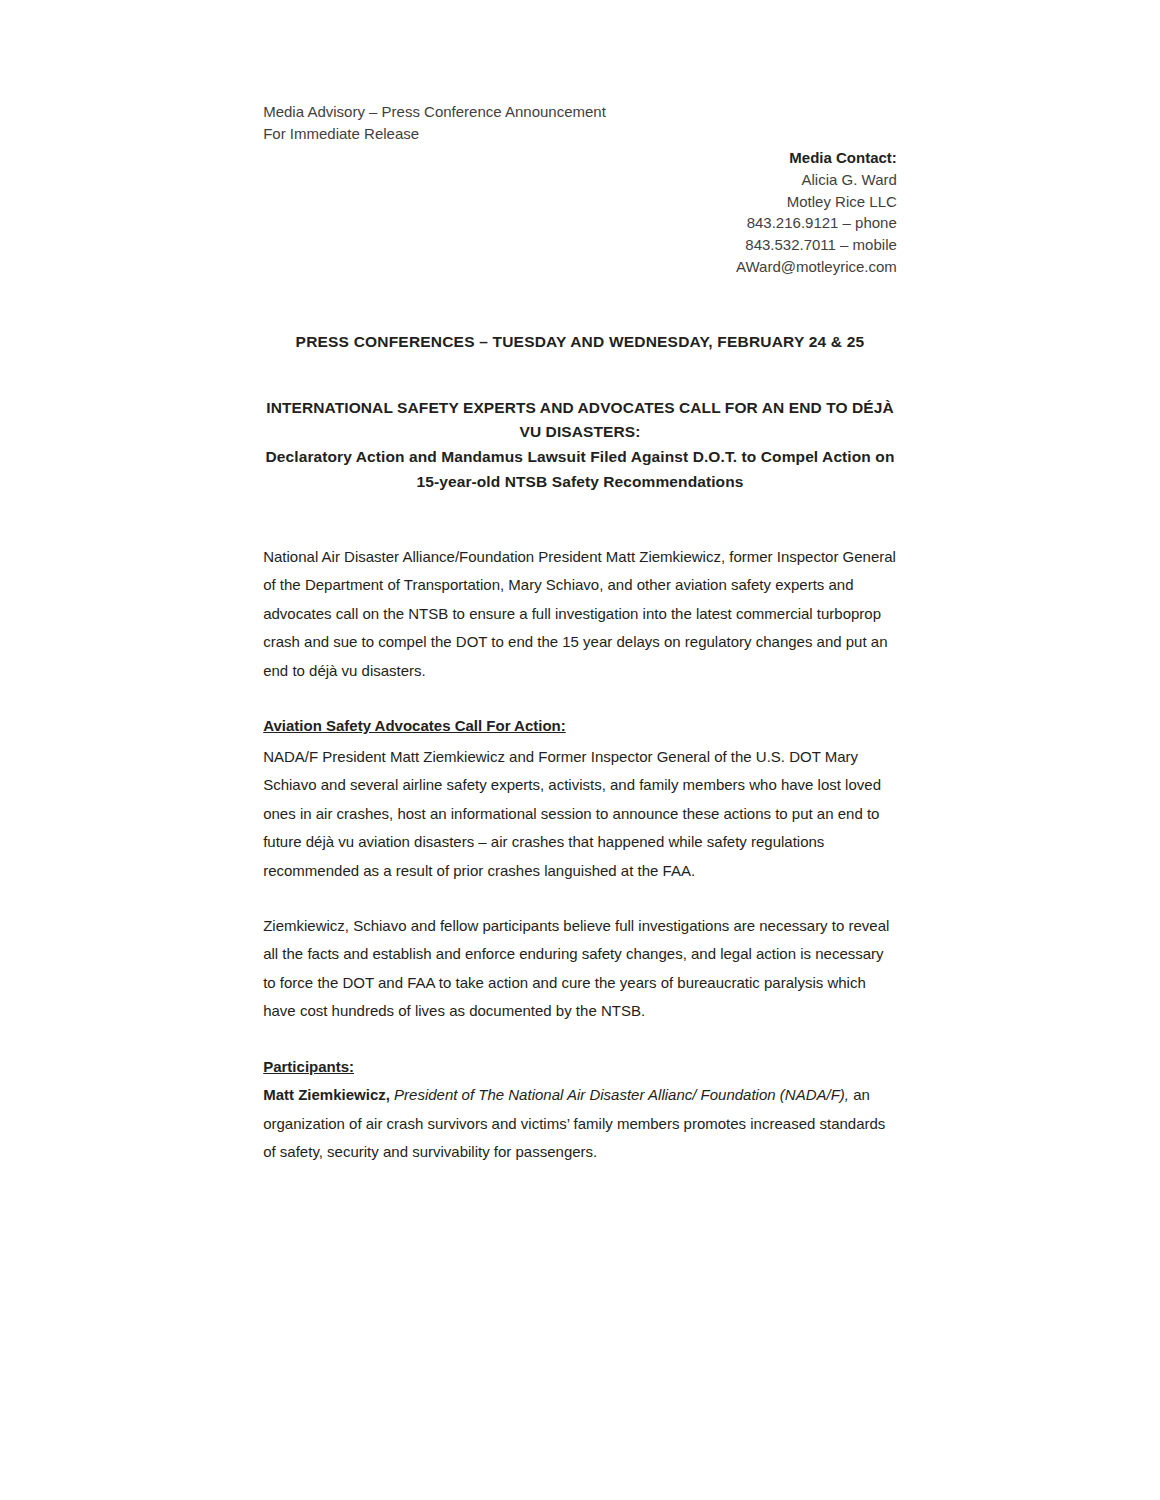Media Advisory – Press Conference Announcement
For Immediate Release
Media Contact:
Alicia G. Ward
Motley Rice LLC
843.216.9121 – phone
843.532.7011 – mobile
AWard@motleyrice.com
PRESS CONFERENCES – TUESDAY AND WEDNESDAY, FEBRUARY 24 & 25
INTERNATIONAL SAFETY EXPERTS AND ADVOCATES CALL FOR AN END TO DÉJÀ VU DISASTERS: Declaratory Action and Mandamus Lawsuit Filed Against D.O.T. to Compel Action on 15-year-old NTSB Safety Recommendations
National Air Disaster Alliance/Foundation President Matt Ziemkiewicz, former Inspector General of the Department of Transportation, Mary Schiavo, and other aviation safety experts and advocates call on the NTSB to ensure a full investigation into the latest commercial turboprop crash and sue to compel the DOT to end the 15 year delays on regulatory changes and put an end to déjà vu disasters.
Aviation Safety Advocates Call For Action:
NADA/F President Matt Ziemkiewicz and Former Inspector General of the U.S. DOT Mary Schiavo and several airline safety experts, activists, and family members who have lost loved ones in air crashes, host an informational session to announce these actions to put an end to future déjà vu aviation disasters – air crashes that happened while safety regulations recommended as a result of prior crashes languished at the FAA.
Ziemkiewicz, Schiavo and fellow participants believe full investigations are necessary to reveal all the facts and establish and enforce enduring safety changes, and legal action is necessary to force the DOT and FAA to take action and cure the years of bureaucratic paralysis which have cost hundreds of lives as documented by the NTSB.
Participants:
Matt Ziemkiewicz, President of The National Air Disaster Allianc/ Foundation (NADA/F), an organization of air crash survivors and victims’ family members promotes increased standards of safety, security and survivability for passengers.